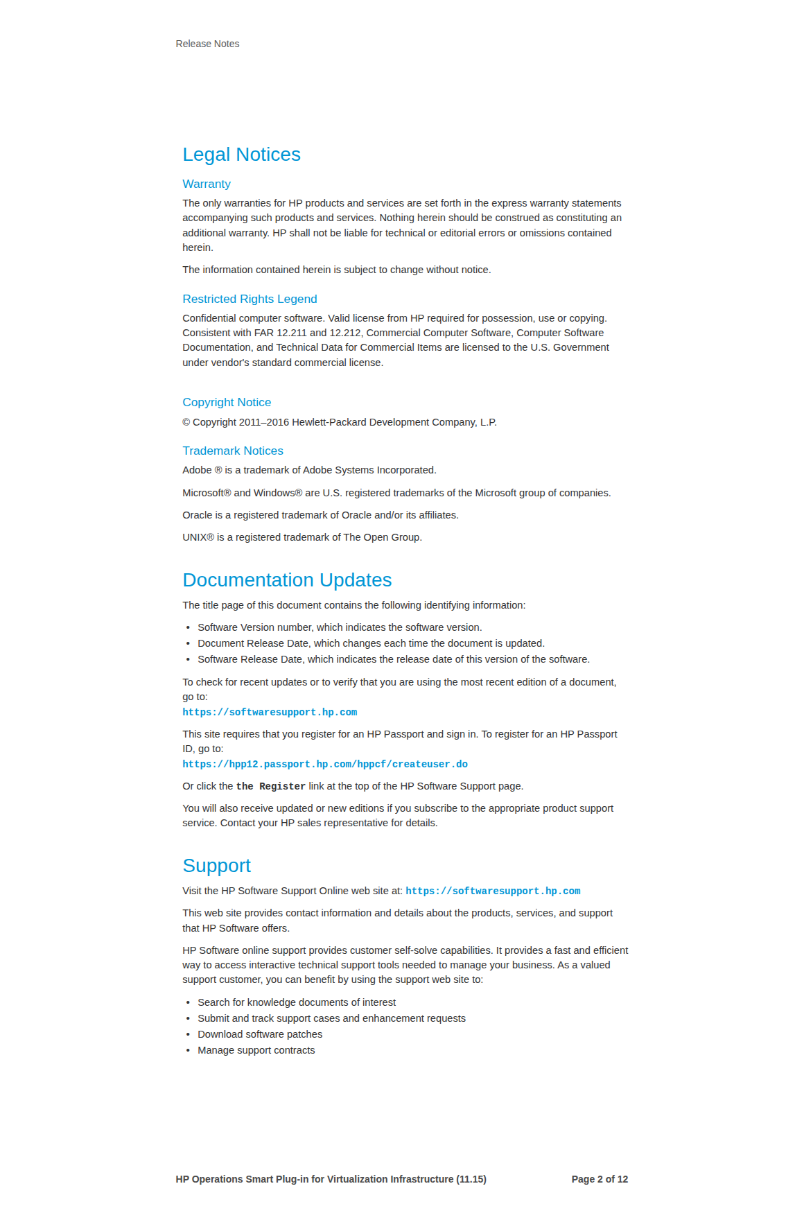Release Notes
Legal Notices
Warranty
The only warranties for HP products and services are set forth in the express warranty statements accompanying such products and services. Nothing herein should be construed as constituting an additional warranty. HP shall not be liable for technical or editorial errors or omissions contained herein.
The information contained herein is subject to change without notice.
Restricted Rights Legend
Confidential computer software. Valid license from HP required for possession, use or copying. Consistent with FAR 12.211 and 12.212, Commercial Computer Software, Computer Software Documentation, and Technical Data for Commercial Items are licensed to the U.S. Government under vendor's standard commercial license.
Copyright Notice
© Copyright 2011–2016 Hewlett-Packard Development Company, L.P.
Trademark Notices
Adobe ® is a trademark of Adobe Systems Incorporated.
Microsoft® and Windows® are U.S. registered trademarks of the Microsoft group of companies.
Oracle is a registered trademark of Oracle and/or its affiliates.
UNIX® is a registered trademark of The Open Group.
Documentation Updates
The title page of this document contains the following identifying information:
Software Version number, which indicates the software version.
Document Release Date, which changes each time the document is updated.
Software Release Date, which indicates the release date of this version of the software.
To check for recent updates or to verify that you are using the most recent edition of a document, go to:
https://softwaresupport.hp.com
This site requires that you register for an HP Passport and sign in. To register for an HP Passport ID, go to:
https://hpp12.passport.hp.com/hppcf/createuser.do
Or click the the Register link at the top of the HP Software Support page.
You will also receive updated or new editions if you subscribe to the appropriate product support service. Contact your HP sales representative for details.
Support
Visit the HP Software Support Online web site at: https://softwaresupport.hp.com
This web site provides contact information and details about the products, services, and support that HP Software offers.
HP Software online support provides customer self-solve capabilities. It provides a fast and efficient way to access interactive technical support tools needed to manage your business. As a valued support customer, you can benefit by using the support web site to:
Search for knowledge documents of interest
Submit and track support cases and enhancement requests
Download software patches
Manage support contracts
HP Operations Smart Plug-in for Virtualization Infrastructure (11.15)
Page 2 of 12